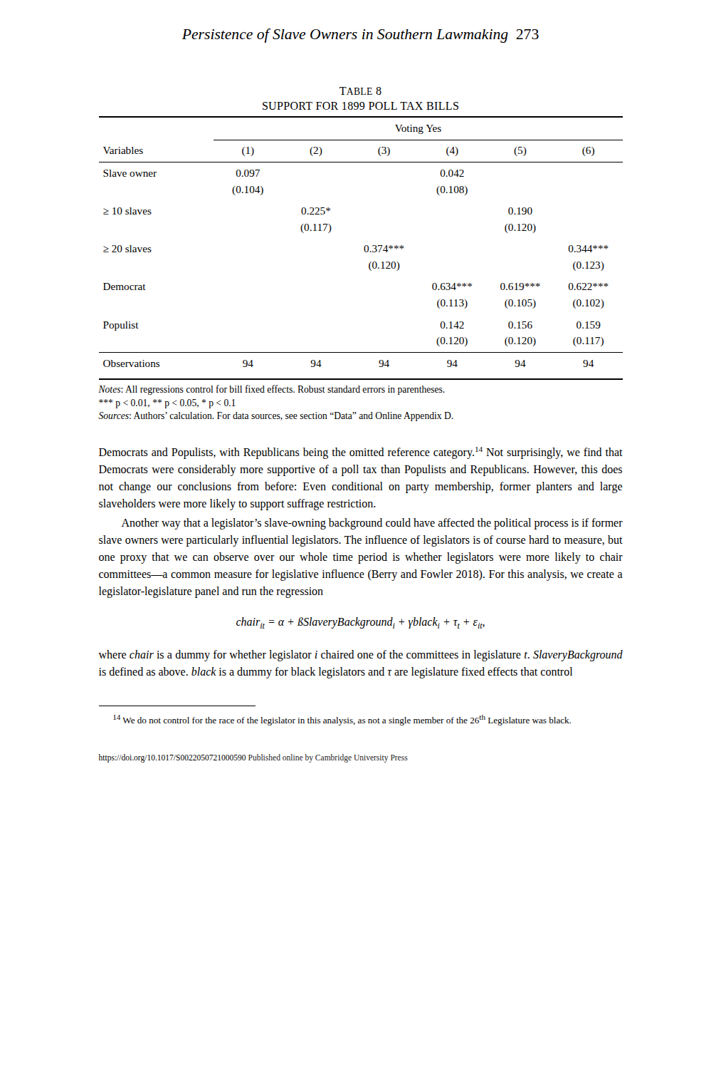Persistence of Slave Owners in Southern Lawmaking 273
TABLE 8
SUPPORT FOR 1899 POLL TAX BILLS
| | Voting Yes |
| --- | --- |
| Variables | (1) | (2) | (3) | (4) | (5) | (6) |
| Slave owner | 0.097 (0.104) | | | 0.042 (0.108) | | |
| ≥ 10 slaves | | 0.225* (0.117) | | | 0.190 (0.120) | |
| ≥ 20 slaves | | | 0.374*** (0.120) | | | 0.344*** (0.123) |
| Democrat | | | | 0.634*** (0.113) | 0.619*** (0.105) | 0.622*** (0.102) |
| Populist | | | | 0.142 (0.120) | 0.156 (0.120) | 0.159 (0.117) |
| Observations | 94 | 94 | 94 | 94 | 94 | 94 |
Notes: All regressions control for bill fixed effects. Robust standard errors in parentheses.
*** p < 0.01, ** p < 0.05, * p < 0.1
Sources: Authors’ calculation. For data sources, see section “Data” and Online Appendix D.
Democrats and Populists, with Republicans being the omitted reference category.14 Not surprisingly, we find that Democrats were considerably more supportive of a poll tax than Populists and Republicans. However, this does not change our conclusions from before: Even conditional on party membership, former planters and large slaveholders were more likely to support suffrage restriction.
Another way that a legislator’s slave-owning background could have affected the political process is if former slave owners were particularly influential legislators. The influence of legislators is of course hard to measure, but one proxy that we can observe over our whole time period is whether legislators were more likely to chair committees—a common measure for legislative influence (Berry and Fowler 2018). For this analysis, we create a legislator-legislature panel and run the regression
chairit = α + ßSlaveryBackgroundi + γblacki + τt + εit,
where chair is a dummy for whether legislator i chaired one of the committees in legislature t. SlaveryBackground is defined as above. black is a dummy for black legislators and τ are legislature fixed effects that control
14 We do not control for the race of the legislator in this analysis, as not a single member of the 26th Legislature was black.
https://doi.org/10.1017/S0022050721000590 Published online by Cambridge University Press